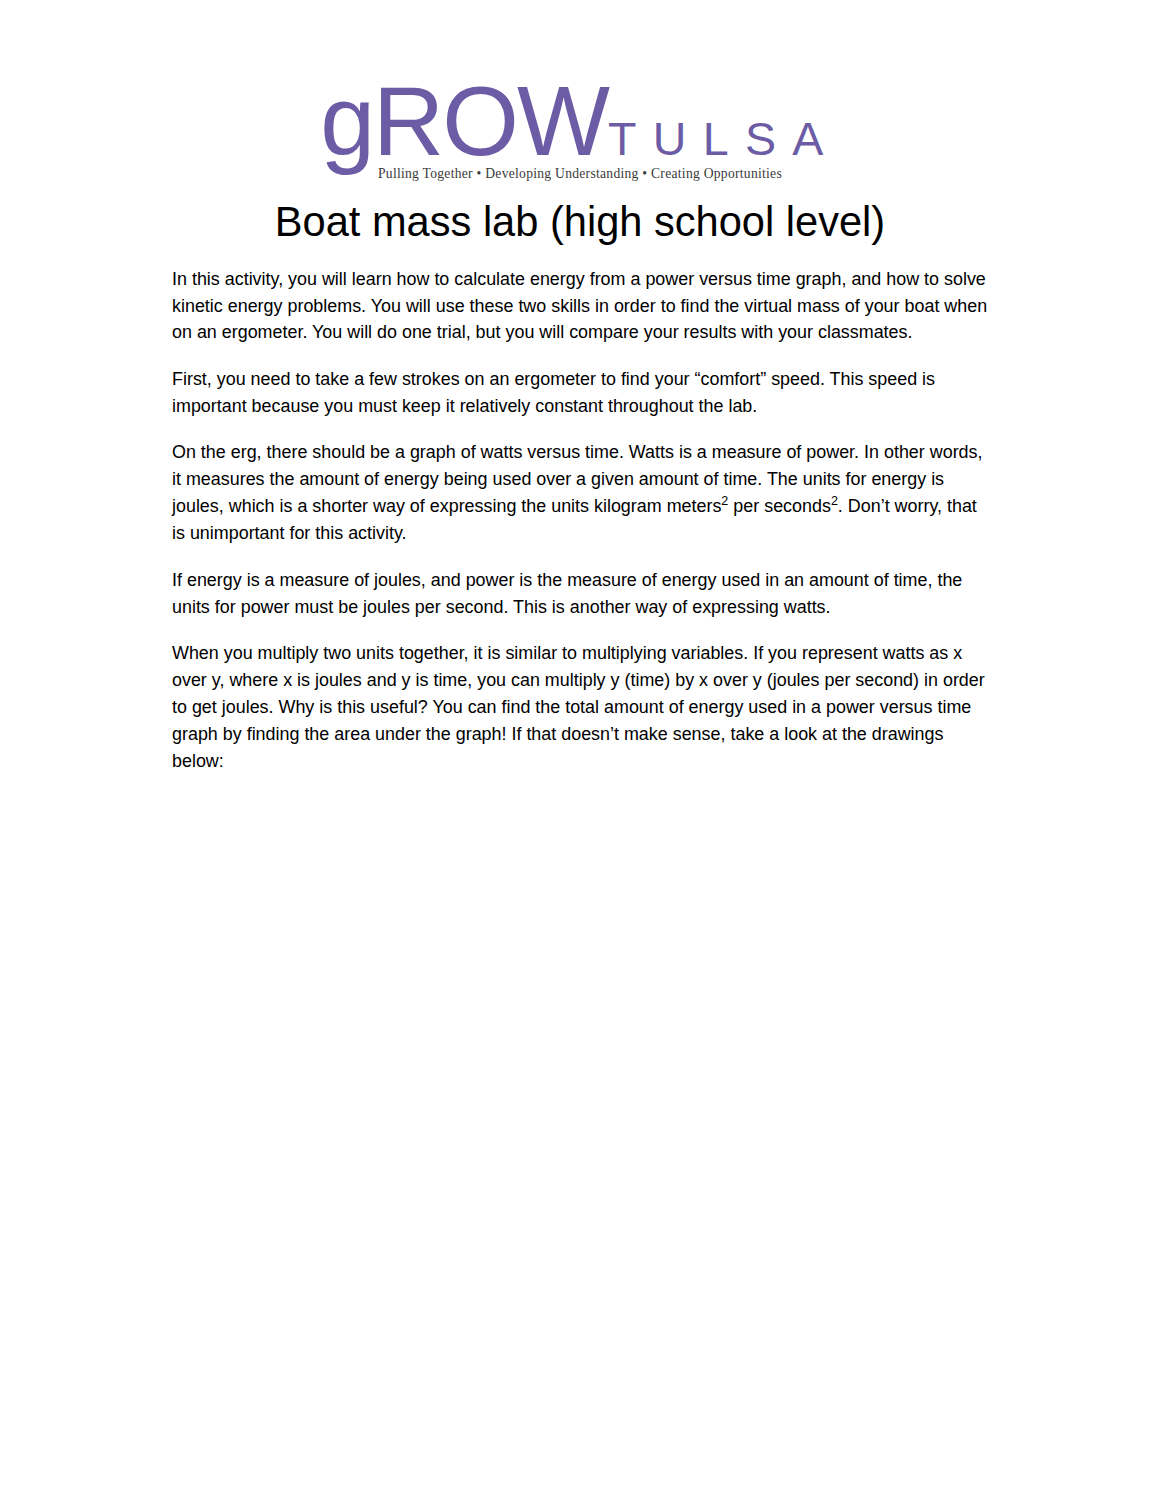gROW TULSA
Pulling Together • Developing Understanding • Creating Opportunities
Boat mass lab (high school level)
In this activity, you will learn how to calculate energy from a power versus time graph, and how to solve kinetic energy problems. You will use these two skills in order to find the virtual mass of your boat when on an ergometer. You will do one trial, but you will compare your results with your classmates.
First, you need to take a few strokes on an ergometer to find your “comfort” speed. This speed is important because you must keep it relatively constant throughout the lab.
On the erg, there should be a graph of watts versus time. Watts is a measure of power. In other words, it measures the amount of energy being used over a given amount of time. The units for energy is joules, which is a shorter way of expressing the units kilogram meters2 per seconds2. Don’t worry, that is unimportant for this activity.
If energy is a measure of joules, and power is the measure of energy used in an amount of time, the units for power must be joules per second. This is another way of expressing watts.
When you multiply two units together, it is similar to multiplying variables. If you represent watts as x over y, where x is joules and y is time, you can multiply y (time) by x over y (joules per second) in order to get joules. Why is this useful? You can find the total amount of energy used in a power versus time graph by finding the area under the graph! If that doesn’t make sense, take a look at the drawings below: